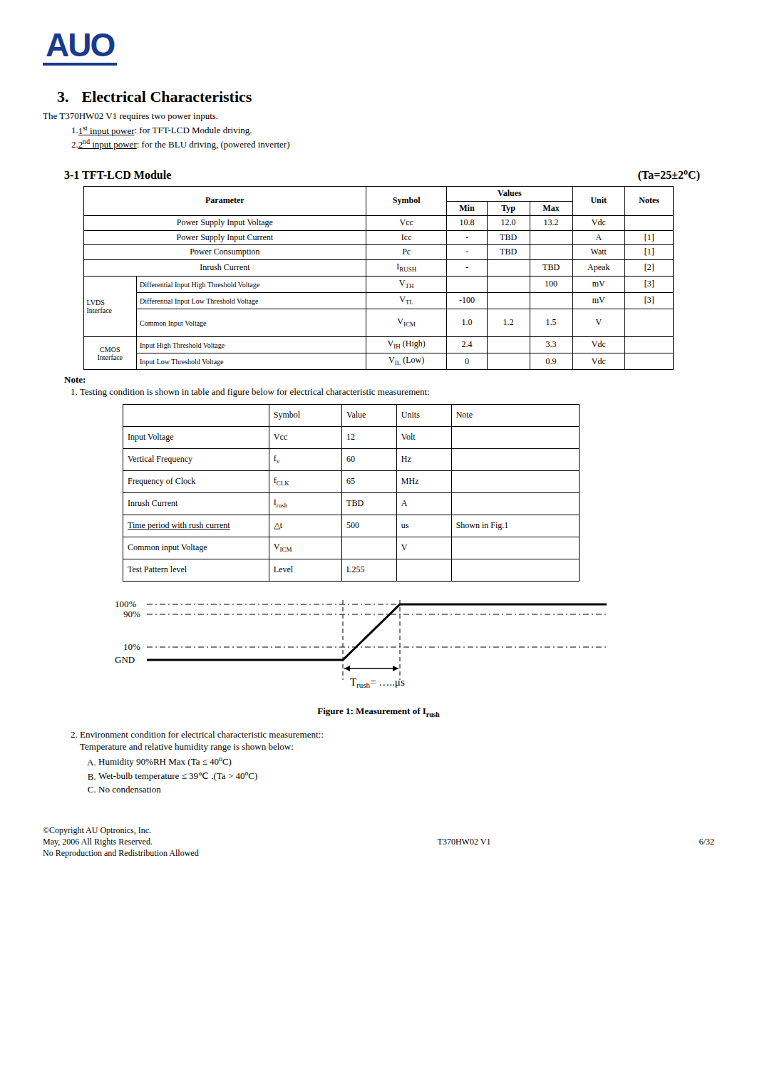AUO
3. Electrical Characteristics
The T370HW02 V1 requires two power inputs.
1.1st input power: for TFT-LCD Module driving.
2.2nd input power: for the BLU driving, (powered inverter)
3-1 TFT-LCD Module (Ta=25±2o C)
| Parameter | Symbol | Values | Unit | Notes |
| --- | --- | --- | --- | --- |
| Min | Typ | Max |
| Power Supply Input Voltage | Vcc | 10.8 | 12.0 | 13.2 | Vdc | |
| Power Supply Input Current | Icc | - | TBD | | A | [1] |
| Power Consumption | Pc | - | TBD | | Watt | [1] |
| Inrush Current | I RUSH | - | | TBD | Apeak | [2] |
| LVDS Interface | Differential Input High Threshold Voltage | V TH | | | 100 | mV | [3] |
| Differential Input Low Threshold Voltage | V TL | -100 | | | mV | [3] |
| Common Input Voltage | V ICM | 1.0 | 1.2 | 1.5 | V | |
| CMOS Interface | Input High Threshold Voltage | V IH (High) | 2.4 | | 3.3 | Vdc | |
| Input Low Threshold Voltage | V IL (Low) | 0 | | 0.9 | Vdc | |
Note:
Testing condition is shown in table and figure below for electrical characteristic measurement:
| | Symbol | Value | Units | Note |
| Input Voltage | Vcc | 12 | Volt | |
| Vertical Frequency | f v | 60 | Hz | |
| Frequency of Clock | f CLK | 65 | MHz | |
| Inrush Current | I rush | TBD | A | |
| Time period with rush current | △t | 500 | us | Shown in Fig.1 |
| Common input Voltage | V ICM | | V | |
| Test Pattern level | Level | L255 | | |
100% 90% 10% GND Trush= …..μs
Figure 1: Measurement of Irush
Environment condition for electrical characteristic measurement::
Temperature and relative humidity range is shown below:
Humidity 90%RH Max (Ta ≤ 40o C)
Wet-bulb temperature ≤ 39℃ .(Ta > 40o C)
No condensation
©Copyright AU Optronics, Inc.
May, 2006 All Rights Reserved. T370HW02 V1 6/32
No Reproduction and Redistribution Allowed